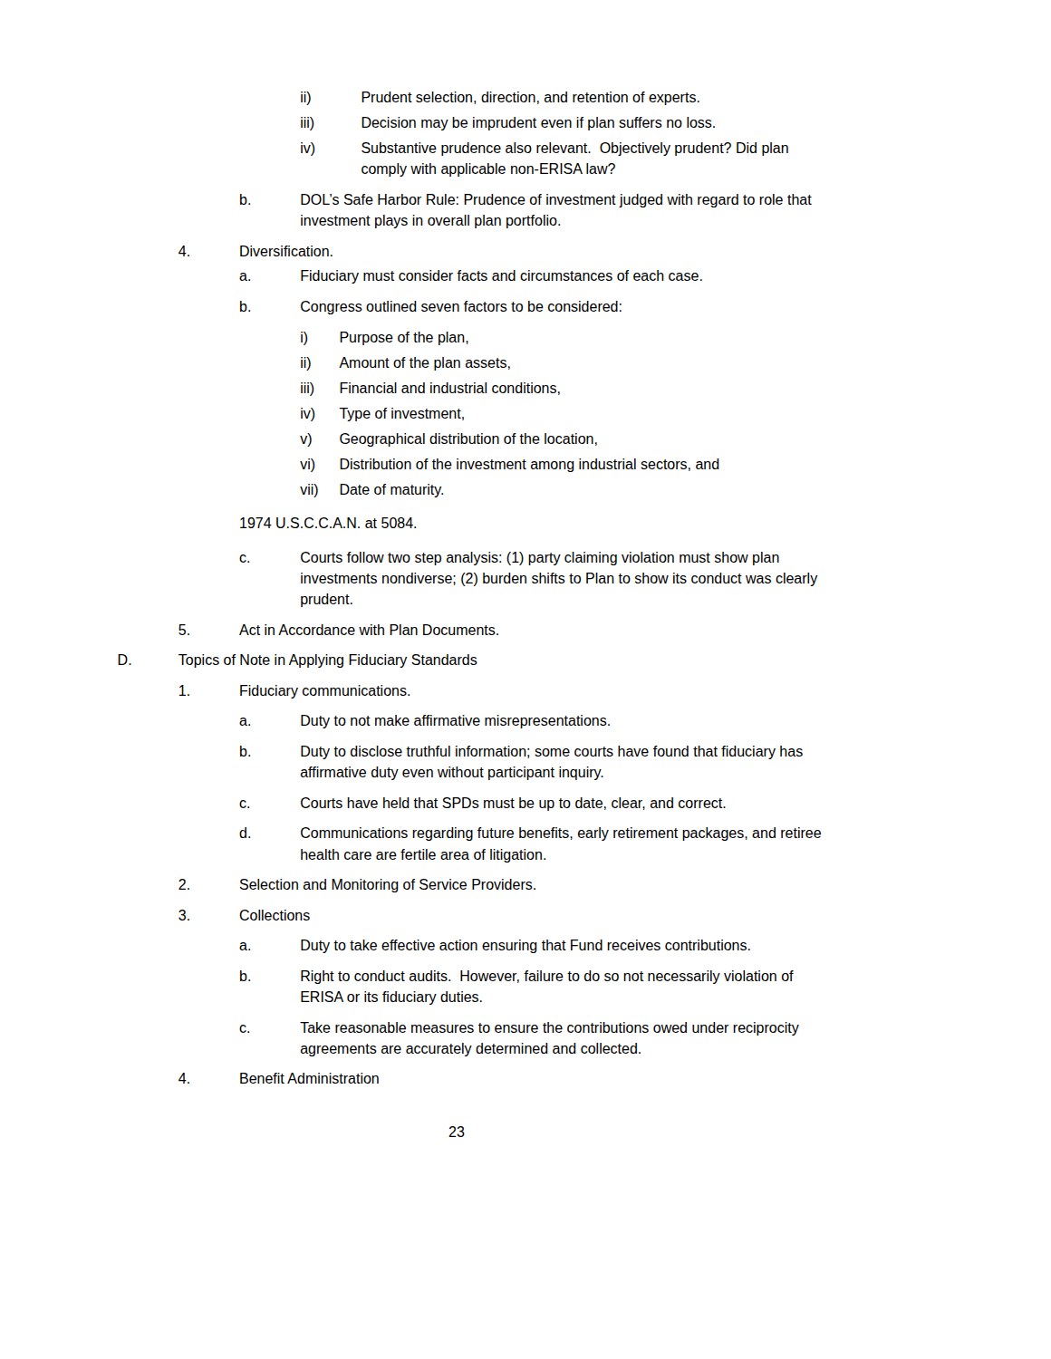ii)
Prudent selection, direction, and retention of experts.
iii)
Decision may be imprudent even if plan suffers no loss.
iv)
Substantive prudence also relevant. Objectively prudent? Did plan comply with applicable non-ERISA law?
b.
DOL’s Safe Harbor Rule: Prudence of investment judged with regard to role that investment plays in overall plan portfolio.
4.
Diversification.
a.
Fiduciary must consider facts and circumstances of each case.
b.
Congress outlined seven factors to be considered:
i)
Purpose of the plan,
ii)
Amount of the plan assets,
iii)
Financial and industrial conditions,
iv)
Type of investment,
v)
Geographical distribution of the location,
vi)
Distribution of the investment among industrial sectors, and
vii)
Date of maturity.
1974 U.S.C.C.A.N. at 5084.
c.
Courts follow two step analysis: (1) party claiming violation must show plan investments nondiverse; (2) burden shifts to Plan to show its conduct was clearly prudent.
5.
Act in Accordance with Plan Documents.
D.
Topics of Note in Applying Fiduciary Standards
1.
Fiduciary communications.
a.
Duty to not make affirmative misrepresentations.
b.
Duty to disclose truthful information; some courts have found that fiduciary has affirmative duty even without participant inquiry.
c.
Courts have held that SPDs must be up to date, clear, and correct.
d.
Communications regarding future benefits, early retirement packages, and retiree health care are fertile area of litigation.
2.
Selection and Monitoring of Service Providers.
3.
Collections
a.
Duty to take effective action ensuring that Fund receives contributions.
b.
Right to conduct audits. However, failure to do so not necessarily violation of ERISA or its fiduciary duties.
c.
Take reasonable measures to ensure the contributions owed under reciprocity agreements are accurately determined and collected.
4.
Benefit Administration
23